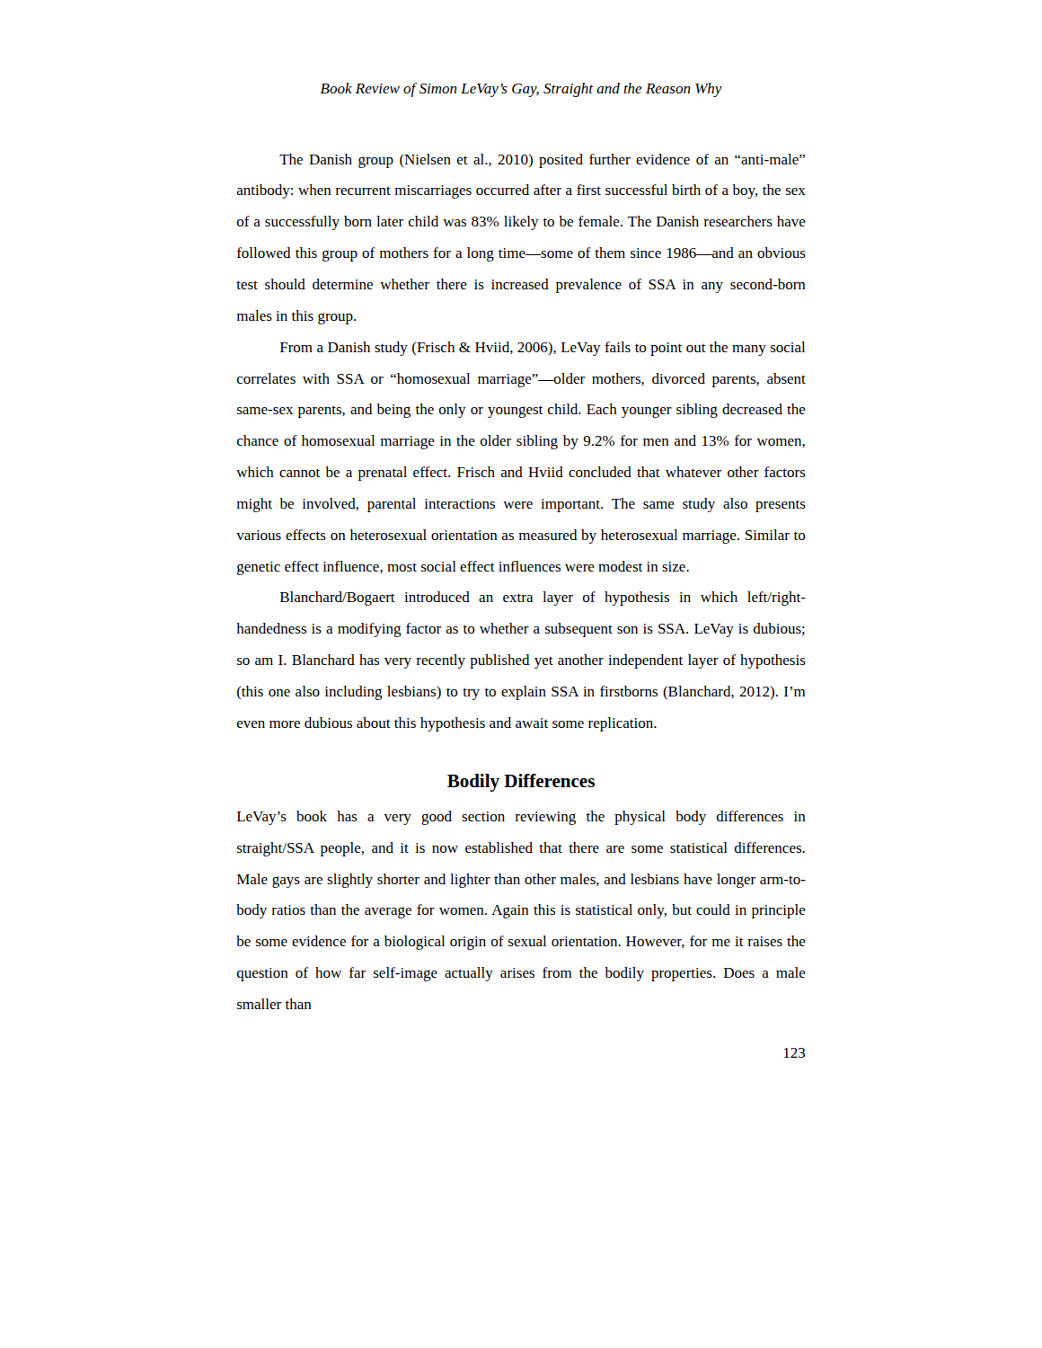Book Review of Simon LeVay’s Gay, Straight and the Reason Why
The Danish group (Nielsen et al., 2010) posited further evidence of an “anti-male” antibody: when recurrent miscarriages occurred after a first successful birth of a boy, the sex of a successfully born later child was 83% likely to be female. The Danish researchers have followed this group of mothers for a long time—some of them since 1986—and an obvious test should determine whether there is increased prevalence of SSA in any second-born males in this group.
From a Danish study (Frisch & Hviid, 2006), LeVay fails to point out the many social correlates with SSA or “homosexual marriage”—older mothers, divorced parents, absent same-sex parents, and being the only or youngest child. Each younger sibling decreased the chance of homosexual marriage in the older sibling by 9.2% for men and 13% for women, which cannot be a prenatal effect. Frisch and Hviid concluded that whatever other factors might be involved, parental interactions were important. The same study also presents various effects on heterosexual orientation as measured by heterosexual marriage. Similar to genetic effect influence, most social effect influences were modest in size.
Blanchard/Bogaert introduced an extra layer of hypothesis in which left/right-handedness is a modifying factor as to whether a subsequent son is SSA. LeVay is dubious; so am I. Blanchard has very recently published yet another independent layer of hypothesis (this one also including lesbians) to try to explain SSA in firstborns (Blanchard, 2012). I’m even more dubious about this hypothesis and await some replication.
Bodily Differences
LeVay’s book has a very good section reviewing the physical body differences in straight/SSA people, and it is now established that there are some statistical differences. Male gays are slightly shorter and lighter than other males, and lesbians have longer arm-to-body ratios than the average for women. Again this is statistical only, but could in principle be some evidence for a biological origin of sexual orientation. However, for me it raises the question of how far self-image actually arises from the bodily properties. Does a male smaller than
123